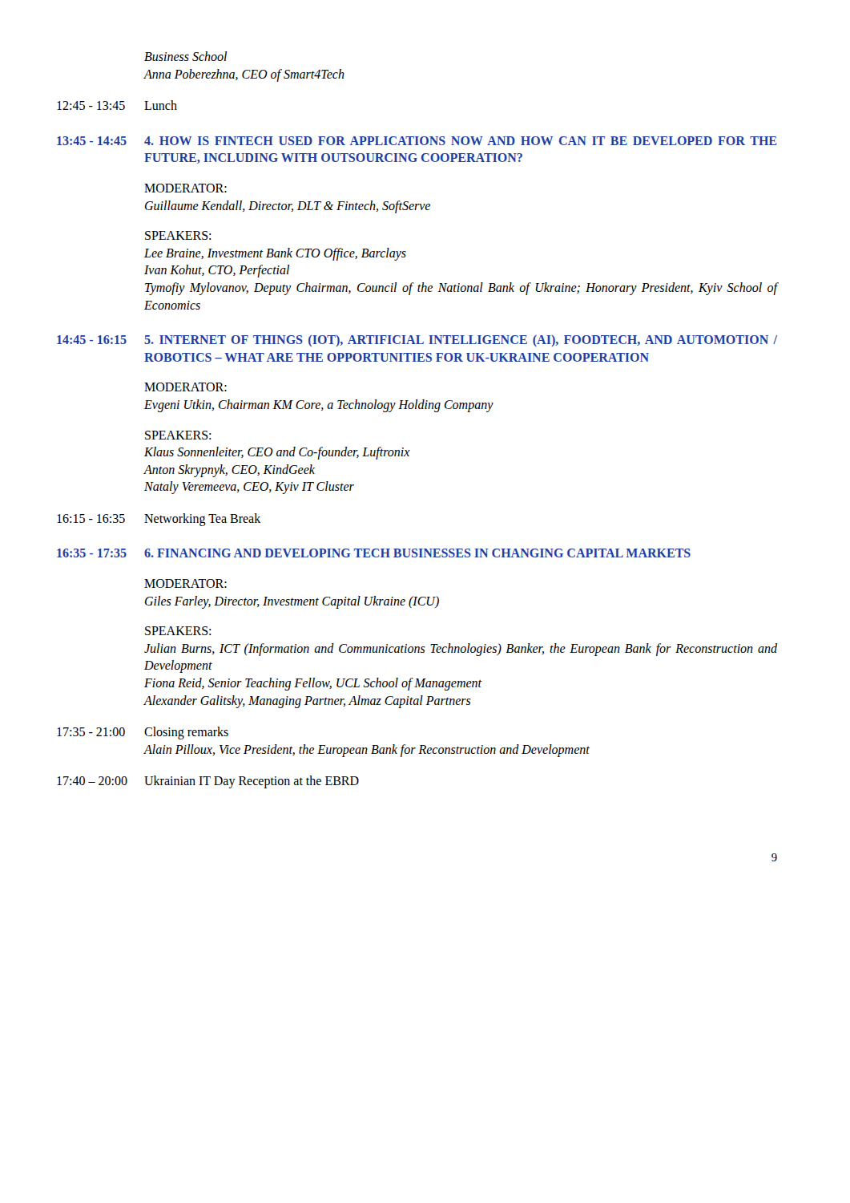Business School
Anna Poberezhna, CEO of Smart4Tech
12:45 - 13:45
Lunch
13:45 - 14:45
4. How is FinTech used for applications now and how can it be developed for the future, including with outsourcing cooperation?
MODERATOR:
Guillaume Kendall, Director, DLT & Fintech, SoftServe
SPEAKERS:
Lee Braine, Investment Bank CTO Office, Barclays
Ivan Kohut, CTO, Perfectial
Tymofiy Mylovanov, Deputy Chairman, Council of the National Bank of Ukraine; Honorary President, Kyiv School of Economics
14:45 - 16:15
5. Internet of Things (IoT), Artificial Intelligence (AI), FoodTech, and AutoMotion / Robotics – what are the opportunities for UK-Ukraine cooperation
MODERATOR:
Evgeni Utkin, Chairman KM Core, a Technology Holding Company
SPEAKERS:
Klaus Sonnenleiter, CEO and Co-founder, Luftronix
Anton Skrypnyk, CEO, KindGeek
Nataly Veremeeva, CEO, Kyiv IT Cluster
16:15 - 16:35
Networking Tea Break
16:35 - 17:35
6. Financing and developing tech businesses in changing capital markets
MODERATOR:
Giles Farley, Director, Investment Capital Ukraine (ICU)
SPEAKERS:
Julian Burns, ICT (Information and Communications Technologies) Banker, the European Bank for Reconstruction and Development
Fiona Reid, Senior Teaching Fellow, UCL School of Management
Alexander Galitsky, Managing Partner, Almaz Capital Partners
17:35 - 21:00
Closing remarks
Alain Pilloux, Vice President, the European Bank for Reconstruction and Development
17:40 – 20:00
Ukrainian IT Day Reception at the EBRD
9